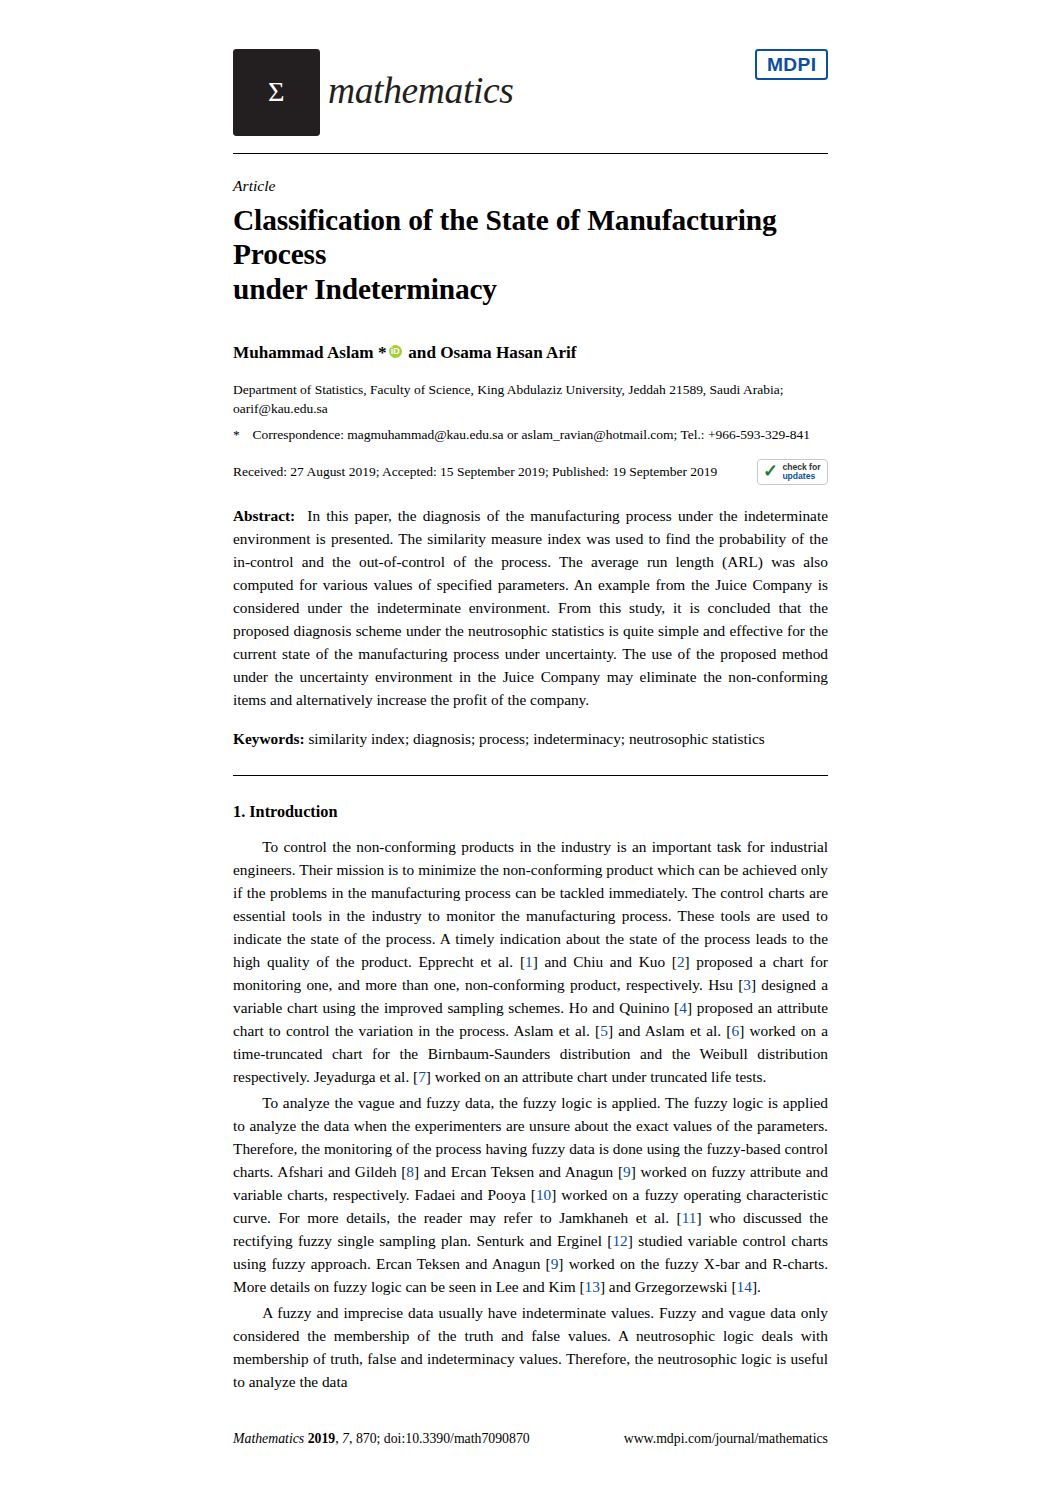Σ
mathematics
MDPI
Article
Classification of the State of Manufacturing Process
under Indeterminacy
Muhammad Aslam * and Osama Hasan Arif
Department of Statistics, Faculty of Science, King Abdulaziz University, Jeddah 21589, Saudi Arabia;
oarif@kau.edu.sa
*Correspondence: magmuhammad@kau.edu.sa or aslam_ravian@hotmail.com; Tel.: +966-593-329-841
Received: 27 August 2019; Accepted: 15 September 2019; Published: 19 September 2019
✓ check for updates
Abstract: In this paper, the diagnosis of the manufacturing process under the indeterminate environment is presented. The similarity measure index was used to find the probability of the in-control and the out-of-control of the process. The average run length (ARL) was also computed for various values of specified parameters. An example from the Juice Company is considered under the indeterminate environment. From this study, it is concluded that the proposed diagnosis scheme under the neutrosophic statistics is quite simple and effective for the current state of the manufacturing process under uncertainty. The use of the proposed method under the uncertainty environment in the Juice Company may eliminate the non-conforming items and alternatively increase the profit of the company.
Keywords: similarity index; diagnosis; process; indeterminacy; neutrosophic statistics
1. Introduction
To control the non-conforming products in the industry is an important task for industrial engineers. Their mission is to minimize the non-conforming product which can be achieved only if the problems in the manufacturing process can be tackled immediately. The control charts are essential tools in the industry to monitor the manufacturing process. These tools are used to indicate the state of the process. A timely indication about the state of the process leads to the high quality of the product. Epprecht et al. [1] and Chiu and Kuo [2] proposed a chart for monitoring one, and more than one, non-conforming product, respectively. Hsu [3] designed a variable chart using the improved sampling schemes. Ho and Quinino [4] proposed an attribute chart to control the variation in the process. Aslam et al. [5] and Aslam et al. [6] worked on a time-truncated chart for the Birnbaum-Saunders distribution and the Weibull distribution respectively. Jeyadurga et al. [7] worked on an attribute chart under truncated life tests.
To analyze the vague and fuzzy data, the fuzzy logic is applied. The fuzzy logic is applied to analyze the data when the experimenters are unsure about the exact values of the parameters. Therefore, the monitoring of the process having fuzzy data is done using the fuzzy-based control charts. Afshari and Gildeh [8] and Ercan Teksen and Anagun [9] worked on fuzzy attribute and variable charts, respectively. Fadaei and Pooya [10] worked on a fuzzy operating characteristic curve. For more details, the reader may refer to Jamkhaneh et al. [11] who discussed the rectifying fuzzy single sampling plan. Senturk and Erginel [12] studied variable control charts using fuzzy approach. Ercan Teksen and Anagun [9] worked on the fuzzy X-bar and R-charts. More details on fuzzy logic can be seen in Lee and Kim [13] and Grzegorzewski [14].
A fuzzy and imprecise data usually have indeterminate values. Fuzzy and vague data only considered the membership of the truth and false values. A neutrosophic logic deals with membership of truth, false and indeterminacy values. Therefore, the neutrosophic logic is useful to analyze the data
Mathematics 2019, 7, 870; doi:10.3390/math7090870
www.mdpi.com/journal/mathematics